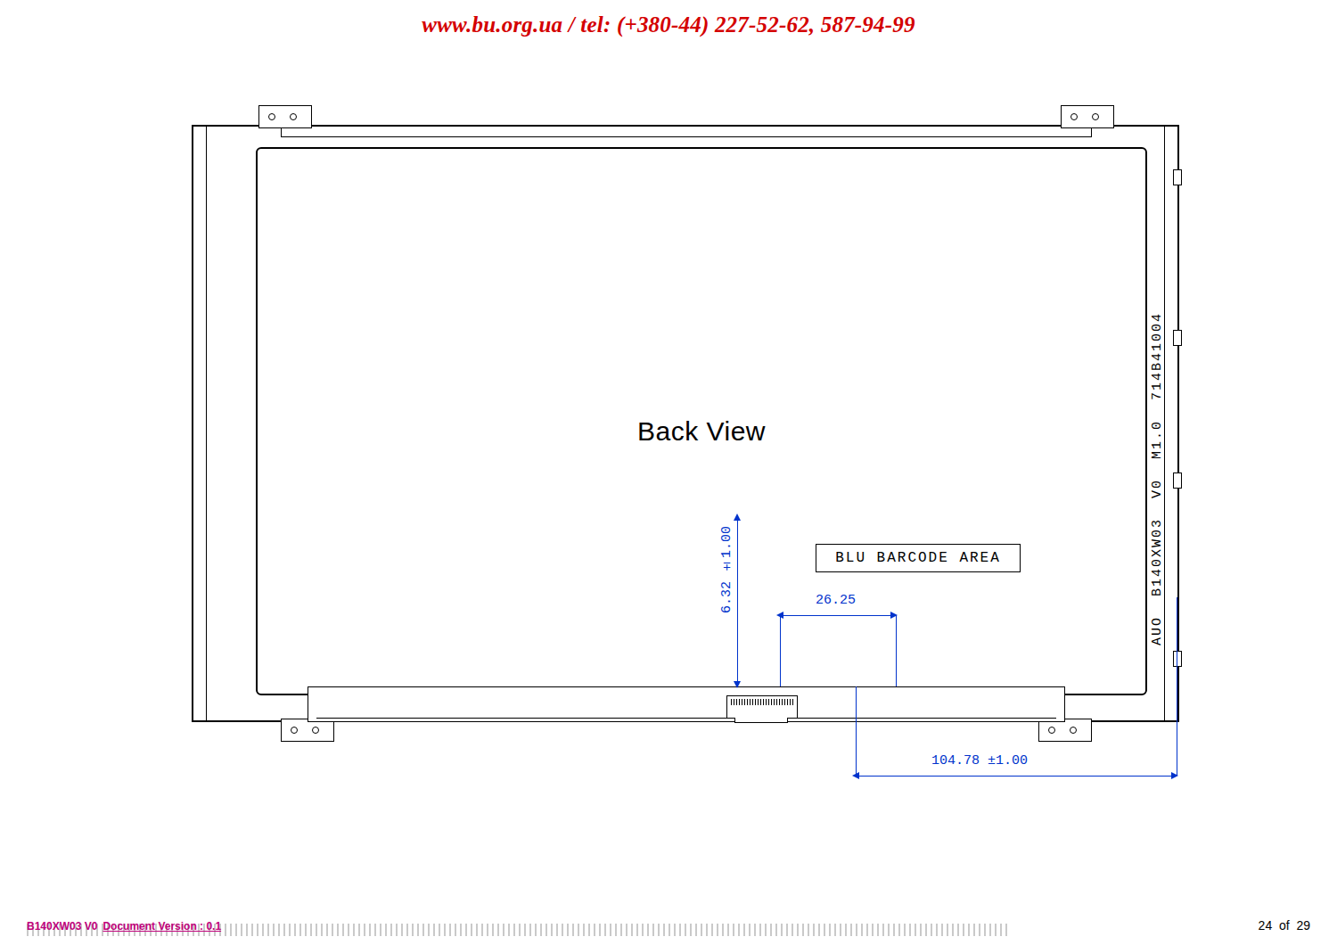www.bu.org.ua / tel: (+380-44) 227-52-62, 587-94-99
Back View
AUO B140XW03 V0 M1.0 714B41004
BLU BARCODE AREA
6.32 ±1.00
26.25
104.78 ±1.00
B140XW03 V0Document Version : 0.1
24 of 29